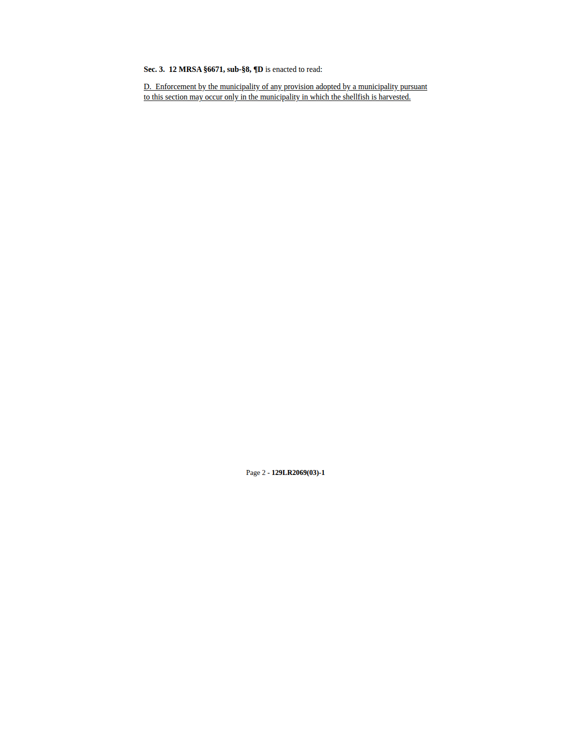Sec. 3. 12 MRSA §6671, sub-§8, ¶D is enacted to read:
D. Enforcement by the municipality of any provision adopted by a municipality pursuant to this section may occur only in the municipality in which the shellfish is harvested.
Page 2 - 129LR2069(03)-1